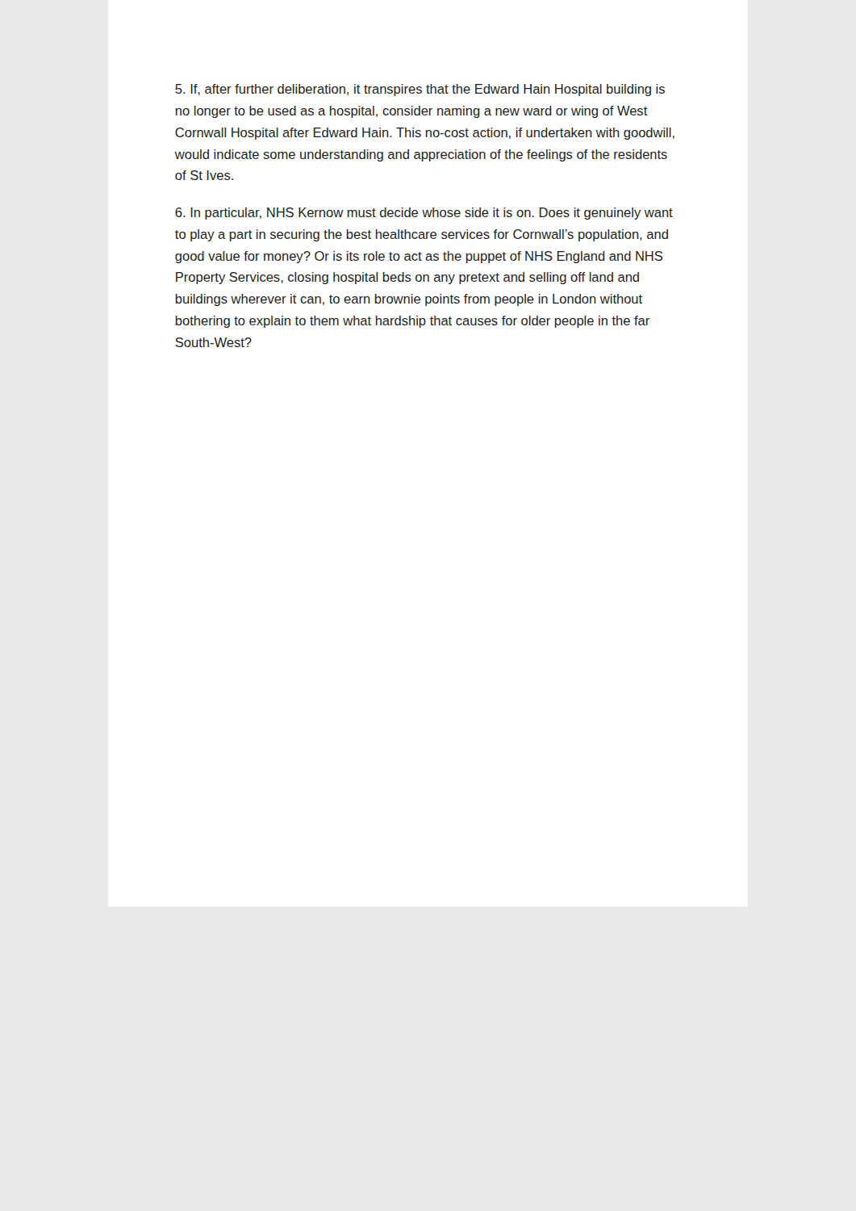5. If, after further deliberation, it transpires that the Edward Hain Hospital building is no longer to be used as a hospital, consider naming a new ward or wing of West Cornwall Hospital after Edward Hain. This no-cost action, if undertaken with goodwill, would indicate some understanding and appreciation of the feelings of the residents of St Ives.
6. In particular, NHS Kernow must decide whose side it is on. Does it genuinely want to play a part in securing the best healthcare services for Cornwall’s population, and good value for money? Or is its role to act as the puppet of NHS England and NHS Property Services, closing hospital beds on any pretext and selling off land and buildings wherever it can, to earn brownie points from people in London without bothering to explain to them what hardship that causes for older people in the far South-West?